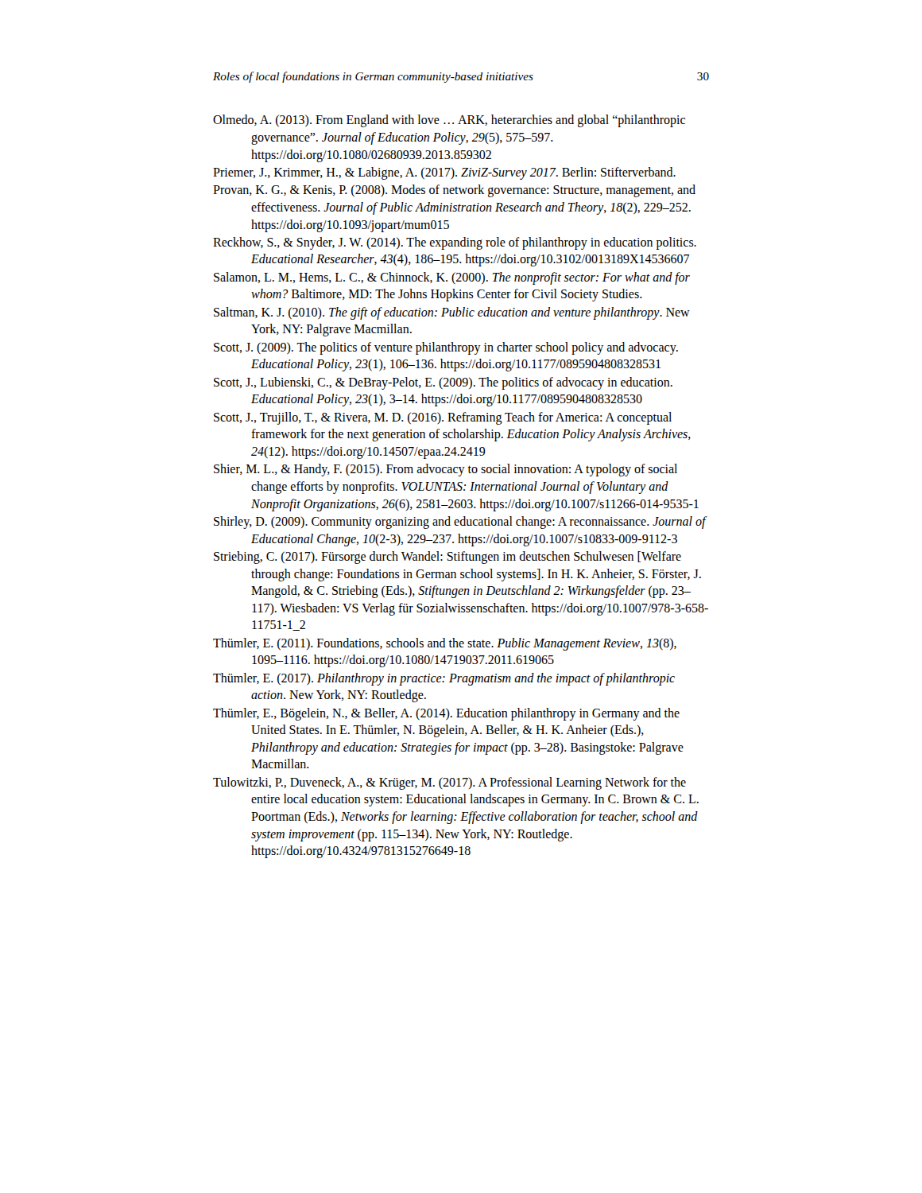Roles of local foundations in German community-based initiatives 30
Olmedo, A. (2013). From England with love … ARK, heterarchies and global “philanthropic governance”. Journal of Education Policy, 29(5), 575–597. https://doi.org/10.1080/02680939.2013.859302
Priemer, J., Krimmer, H., & Labigne, A. (2017). ZiviZ-Survey 2017. Berlin: Stifterverband.
Provan, K. G., & Kenis, P. (2008). Modes of network governance: Structure, management, and effectiveness. Journal of Public Administration Research and Theory, 18(2), 229–252. https://doi.org/10.1093/jopart/mum015
Reckhow, S., & Snyder, J. W. (2014). The expanding role of philanthropy in education politics. Educational Researcher, 43(4), 186–195. https://doi.org/10.3102/0013189X14536607
Salamon, L. M., Hems, L. C., & Chinnock, K. (2000). The nonprofit sector: For what and for whom? Baltimore, MD: The Johns Hopkins Center for Civil Society Studies.
Saltman, K. J. (2010). The gift of education: Public education and venture philanthropy. New York, NY: Palgrave Macmillan.
Scott, J. (2009). The politics of venture philanthropy in charter school policy and advocacy. Educational Policy, 23(1), 106–136. https://doi.org/10.1177/0895904808328531
Scott, J., Lubienski, C., & DeBray-Pelot, E. (2009). The politics of advocacy in education. Educational Policy, 23(1), 3–14. https://doi.org/10.1177/0895904808328530
Scott, J., Trujillo, T., & Rivera, M. D. (2016). Reframing Teach for America: A conceptual framework for the next generation of scholarship. Education Policy Analysis Archives, 24(12). https://doi.org/10.14507/epaa.24.2419
Shier, M. L., & Handy, F. (2015). From advocacy to social innovation: A typology of social change efforts by nonprofits. VOLUNTAS: International Journal of Voluntary and Nonprofit Organizations, 26(6), 2581–2603. https://doi.org/10.1007/s11266-014-9535-1
Shirley, D. (2009). Community organizing and educational change: A reconnaissance. Journal of Educational Change, 10(2-3), 229–237. https://doi.org/10.1007/s10833-009-9112-3
Striebing, C. (2017). Fürsorge durch Wandel: Stiftungen im deutschen Schulwesen [Welfare through change: Foundations in German school systems]. In H. K. Anheier, S. Förster, J. Mangold, & C. Striebing (Eds.), Stiftungen in Deutschland 2: Wirkungsfelder (pp. 23–117). Wiesbaden: VS Verlag für Sozialwissenschaften. https://doi.org/10.1007/978-3-658-11751-1_2
Thümler, E. (2011). Foundations, schools and the state. Public Management Review, 13(8), 1095–1116. https://doi.org/10.1080/14719037.2011.619065
Thümler, E. (2017). Philanthropy in practice: Pragmatism and the impact of philanthropic action. New York, NY: Routledge.
Thümler, E., Bögelein, N., & Beller, A. (2014). Education philanthropy in Germany and the United States. In E. Thümler, N. Bögelein, A. Beller, & H. K. Anheier (Eds.), Philanthropy and education: Strategies for impact (pp. 3–28). Basingstoke: Palgrave Macmillan.
Tulowitzki, P., Duveneck, A., & Krüger, M. (2017). A Professional Learning Network for the entire local education system: Educational landscapes in Germany. In C. Brown & C. L. Poortman (Eds.), Networks for learning: Effective collaboration for teacher, school and system improvement (pp. 115–134). New York, NY: Routledge. https://doi.org/10.4324/9781315276649-18